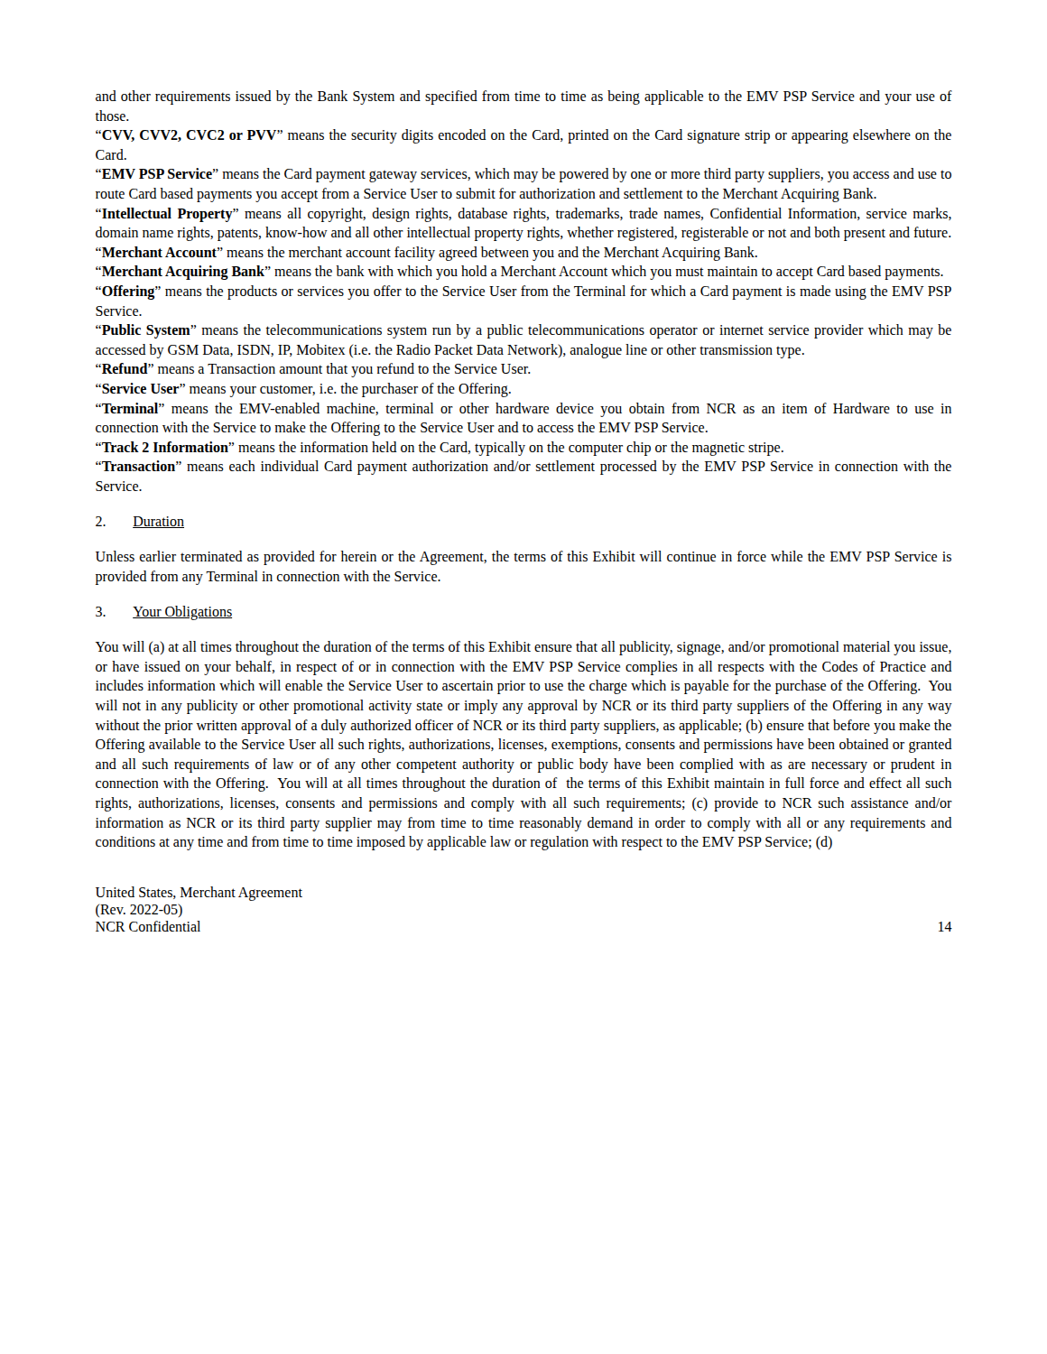and other requirements issued by the Bank System and specified from time to time as being applicable to the EMV PSP Service and your use of those.
“CVV, CVV2, CVC2 or PVV” means the security digits encoded on the Card, printed on the Card signature strip or appearing elsewhere on the Card.
“EMV PSP Service” means the Card payment gateway services, which may be powered by one or more third party suppliers, you access and use to route Card based payments you accept from a Service User to submit for authorization and settlement to the Merchant Acquiring Bank.
“Intellectual Property” means all copyright, design rights, database rights, trademarks, trade names, Confidential Information, service marks, domain name rights, patents, know-how and all other intellectual property rights, whether registered, registerable or not and both present and future.
“Merchant Account” means the merchant account facility agreed between you and the Merchant Acquiring Bank.
“Merchant Acquiring Bank” means the bank with which you hold a Merchant Account which you must maintain to accept Card based payments.
“Offering” means the products or services you offer to the Service User from the Terminal for which a Card payment is made using the EMV PSP Service.
“Public System” means the telecommunications system run by a public telecommunications operator or internet service provider which may be accessed by GSM Data, ISDN, IP, Mobitex (i.e. the Radio Packet Data Network), analogue line or other transmission type.
“Refund” means a Transaction amount that you refund to the Service User.
“Service User” means your customer, i.e. the purchaser of the Offering.
“Terminal” means the EMV-enabled machine, terminal or other hardware device you obtain from NCR as an item of Hardware to use in connection with the Service to make the Offering to the Service User and to access the EMV PSP Service.
“Track 2 Information” means the information held on the Card, typically on the computer chip or the magnetic stripe.
“Transaction” means each individual Card payment authorization and/or settlement processed by the EMV PSP Service in connection with the Service.
2. Duration
Unless earlier terminated as provided for herein or the Agreement, the terms of this Exhibit will continue in force while the EMV PSP Service is provided from any Terminal in connection with the Service.
3. Your Obligations
You will (a) at all times throughout the duration of the terms of this Exhibit ensure that all publicity, signage, and/or promotional material you issue, or have issued on your behalf, in respect of or in connection with the EMV PSP Service complies in all respects with the Codes of Practice and includes information which will enable the Service User to ascertain prior to use the charge which is payable for the purchase of the Offering. You will not in any publicity or other promotional activity state or imply any approval by NCR or its third party suppliers of the Offering in any way without the prior written approval of a duly authorized officer of NCR or its third party suppliers, as applicable; (b) ensure that before you make the Offering available to the Service User all such rights, authorizations, licenses, exemptions, consents and permissions have been obtained or granted and all such requirements of law or of any other competent authority or public body have been complied with as are necessary or prudent in connection with the Offering. You will at all times throughout the duration of the terms of this Exhibit maintain in full force and effect all such rights, authorizations, licenses, consents and permissions and comply with all such requirements; (c) provide to NCR such assistance and/or information as NCR or its third party supplier may from time to time reasonably demand in order to comply with all or any requirements and conditions at any time and from time to time imposed by applicable law or regulation with respect to the EMV PSP Service; (d)
United States, Merchant Agreement
(Rev. 2022-05)
NCR Confidential 14